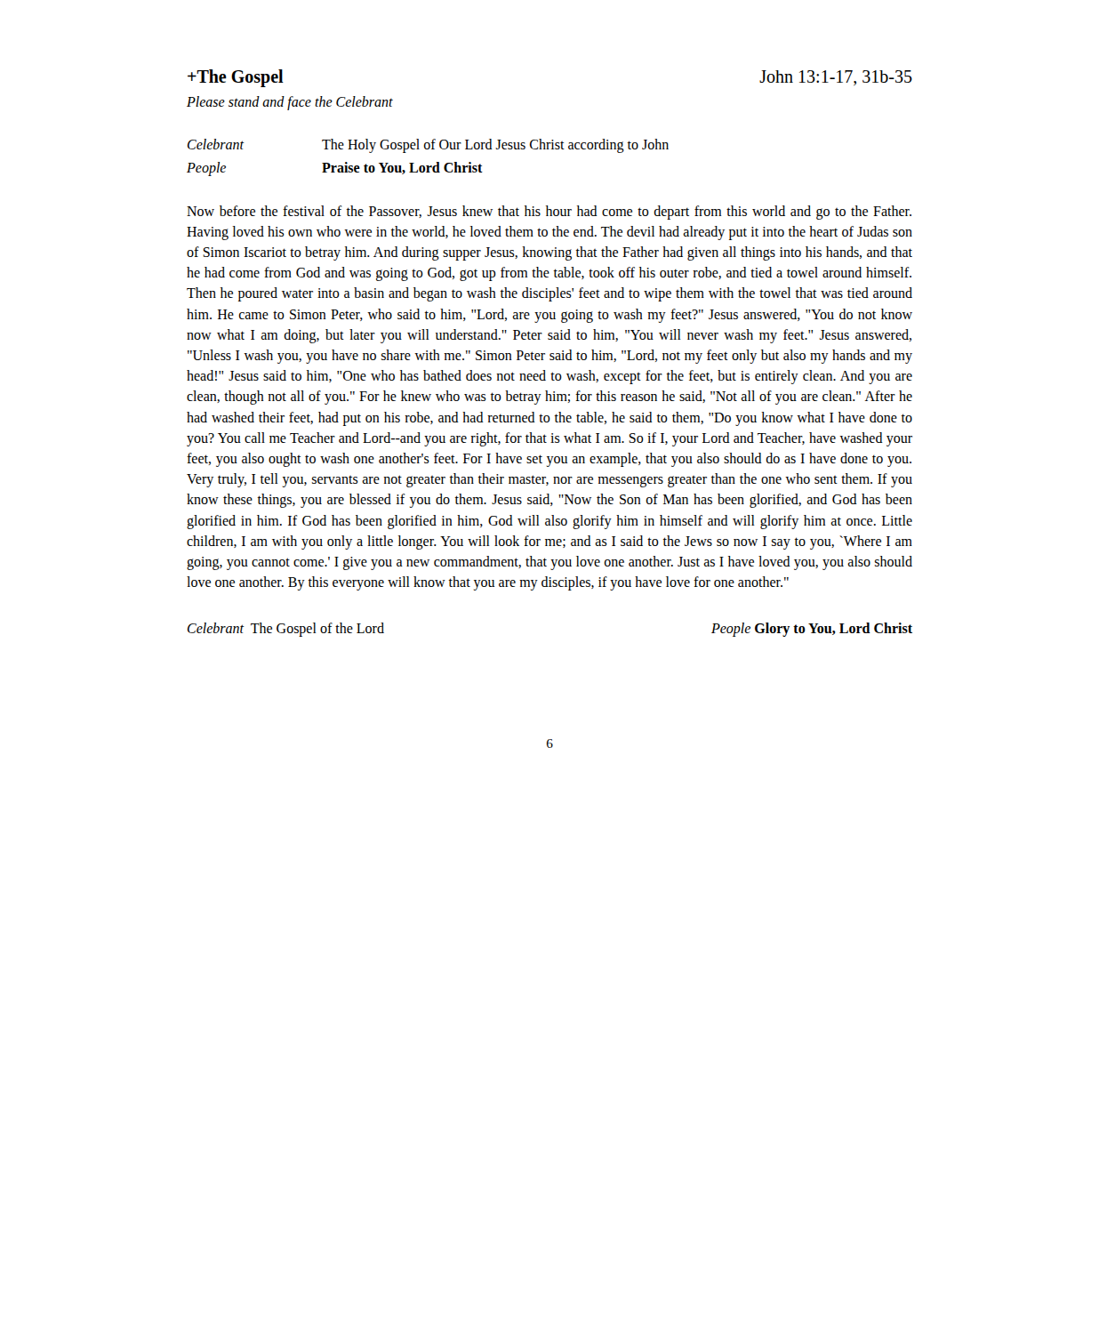+The Gospel
John 13:1-17, 31b-35
Please stand and face the Celebrant
Celebrant The Holy Gospel of Our Lord Jesus Christ according to John
People Praise to You, Lord Christ
Now before the festival of the Passover, Jesus knew that his hour had come to depart from this world and go to the Father. Having loved his own who were in the world, he loved them to the end. The devil had already put it into the heart of Judas son of Simon Iscariot to betray him. And during supper Jesus, knowing that the Father had given all things into his hands, and that he had come from God and was going to God, got up from the table, took off his outer robe, and tied a towel around himself. Then he poured water into a basin and began to wash the disciples' feet and to wipe them with the towel that was tied around him. He came to Simon Peter, who said to him, "Lord, are you going to wash my feet?" Jesus answered, "You do not know now what I am doing, but later you will understand." Peter said to him, "You will never wash my feet." Jesus answered, "Unless I wash you, you have no share with me." Simon Peter said to him, "Lord, not my feet only but also my hands and my head!" Jesus said to him, "One who has bathed does not need to wash, except for the feet, but is entirely clean. And you are clean, though not all of you." For he knew who was to betray him; for this reason he said, "Not all of you are clean." After he had washed their feet, had put on his robe, and had returned to the table, he said to them, "Do you know what I have done to you? You call me Teacher and Lord--and you are right, for that is what I am. So if I, your Lord and Teacher, have washed your feet, you also ought to wash one another's feet. For I have set you an example, that you also should do as I have done to you. Very truly, I tell you, servants are not greater than their master, nor are messengers greater than the one who sent them. If you know these things, you are blessed if you do them. Jesus said, "Now the Son of Man has been glorified, and God has been glorified in him. If God has been glorified in him, God will also glorify him in himself and will glorify him at once. Little children, I am with you only a little longer. You will look for me; and as I said to the Jews so now I say to you, `Where I am going, you cannot come.' I give you a new commandment, that you love one another. Just as I have loved you, you also should love one another. By this everyone will know that you are my disciples, if you have love for one another."
Celebrant The Gospel of the Lord
People Glory to You, Lord Christ
6